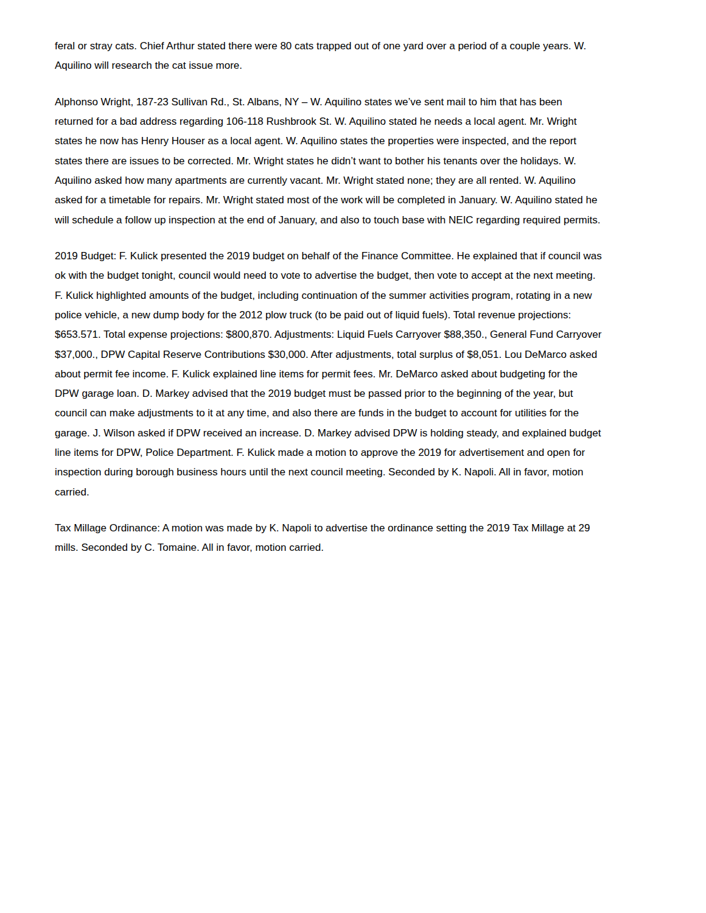feral or stray cats. Chief Arthur stated there were 80 cats trapped out of one yard over a period of a couple years. W. Aquilino will research the cat issue more.
Alphonso Wright, 187-23 Sullivan Rd., St. Albans, NY – W. Aquilino states we’ve sent mail to him that has been returned for a bad address regarding 106-118 Rushbrook St. W. Aquilino stated he needs a local agent. Mr. Wright states he now has Henry Houser as a local agent. W. Aquilino states the properties were inspected, and the report states there are issues to be corrected. Mr. Wright states he didn’t want to bother his tenants over the holidays. W. Aquilino asked how many apartments are currently vacant. Mr. Wright stated none; they are all rented. W. Aquilino asked for a timetable for repairs. Mr. Wright stated most of the work will be completed in January. W. Aquilino stated he will schedule a follow up inspection at the end of January, and also to touch base with NEIC regarding required permits.
2019 Budget: F. Kulick presented the 2019 budget on behalf of the Finance Committee. He explained that if council was ok with the budget tonight, council would need to vote to advertise the budget, then vote to accept at the next meeting. F. Kulick highlighted amounts of the budget, including continuation of the summer activities program, rotating in a new police vehicle, a new dump body for the 2012 plow truck (to be paid out of liquid fuels). Total revenue projections: $653.571. Total expense projections: $800,870. Adjustments: Liquid Fuels Carryover $88,350., General Fund Carryover $37,000., DPW Capital Reserve Contributions $30,000. After adjustments, total surplus of $8,051. Lou DeMarco asked about permit fee income. F. Kulick explained line items for permit fees. Mr. DeMarco asked about budgeting for the DPW garage loan. D. Markey advised that the 2019 budget must be passed prior to the beginning of the year, but council can make adjustments to it at any time, and also there are funds in the budget to account for utilities for the garage. J. Wilson asked if DPW received an increase. D. Markey advised DPW is holding steady, and explained budget line items for DPW, Police Department. F. Kulick made a motion to approve the 2019 for advertisement and open for inspection during borough business hours until the next council meeting. Seconded by K. Napoli. All in favor, motion carried.
Tax Millage Ordinance: A motion was made by K. Napoli to advertise the ordinance setting the 2019 Tax Millage at 29 mills. Seconded by C. Tomaine. All in favor, motion carried.